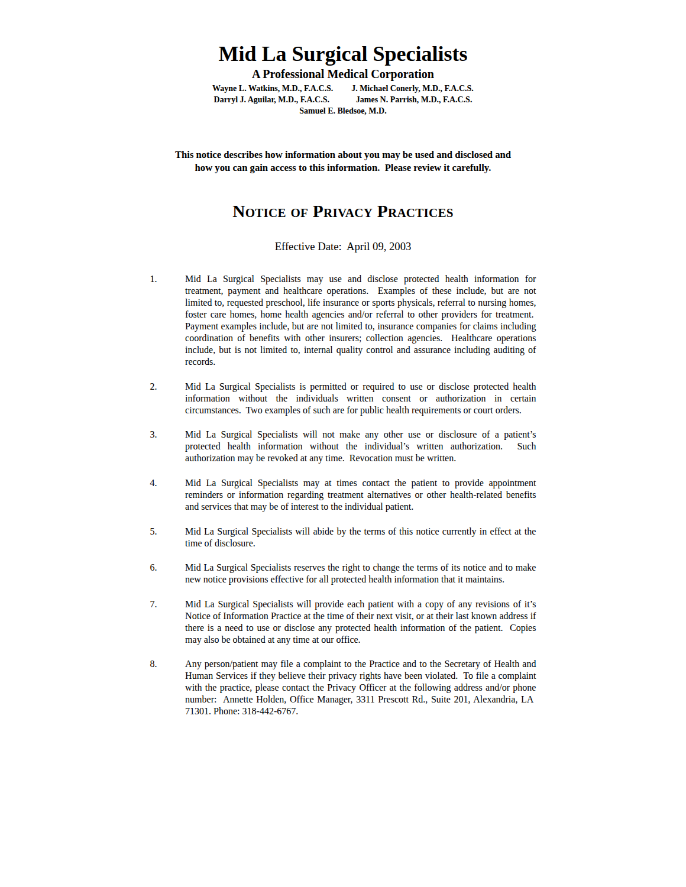Mid La Surgical Specialists
A Professional Medical Corporation
Wayne L. Watkins, M.D., F.A.C.S. J. Michael Conerly, M.D., F.A.C.S.
Darryl J. Aguilar, M.D., F.A.C.S. James N. Parrish, M.D., F.A.C.S.
Samuel E. Bledsoe, M.D.
This notice describes how information about you may be used and disclosed and how you can gain access to this information. Please review it carefully.
Notice of Privacy Practices
Effective Date: April 09, 2003
Mid La Surgical Specialists may use and disclose protected health information for treatment, payment and healthcare operations. Examples of these include, but are not limited to, requested preschool, life insurance or sports physicals, referral to nursing homes, foster care homes, home health agencies and/or referral to other providers for treatment. Payment examples include, but are not limited to, insurance companies for claims including coordination of benefits with other insurers; collection agencies. Healthcare operations include, but is not limited to, internal quality control and assurance including auditing of records.
Mid La Surgical Specialists is permitted or required to use or disclose protected health information without the individuals written consent or authorization in certain circumstances. Two examples of such are for public health requirements or court orders.
Mid La Surgical Specialists will not make any other use or disclosure of a patient’s protected health information without the individual’s written authorization. Such authorization may be revoked at any time. Revocation must be written.
Mid La Surgical Specialists may at times contact the patient to provide appointment reminders or information regarding treatment alternatives or other health-related benefits and services that may be of interest to the individual patient.
Mid La Surgical Specialists will abide by the terms of this notice currently in effect at the time of disclosure.
Mid La Surgical Specialists reserves the right to change the terms of its notice and to make new notice provisions effective for all protected health information that it maintains.
Mid La Surgical Specialists will provide each patient with a copy of any revisions of it’s Notice of Information Practice at the time of their next visit, or at their last known address if there is a need to use or disclose any protected health information of the patient. Copies may also be obtained at any time at our office.
Any person/patient may file a complaint to the Practice and to the Secretary of Health and Human Services if they believe their privacy rights have been violated. To file a complaint with the practice, please contact the Privacy Officer at the following address and/or phone number: Annette Holden, Office Manager, 3311 Prescott Rd., Suite 201, Alexandria, LA 71301. Phone: 318-442-6767.